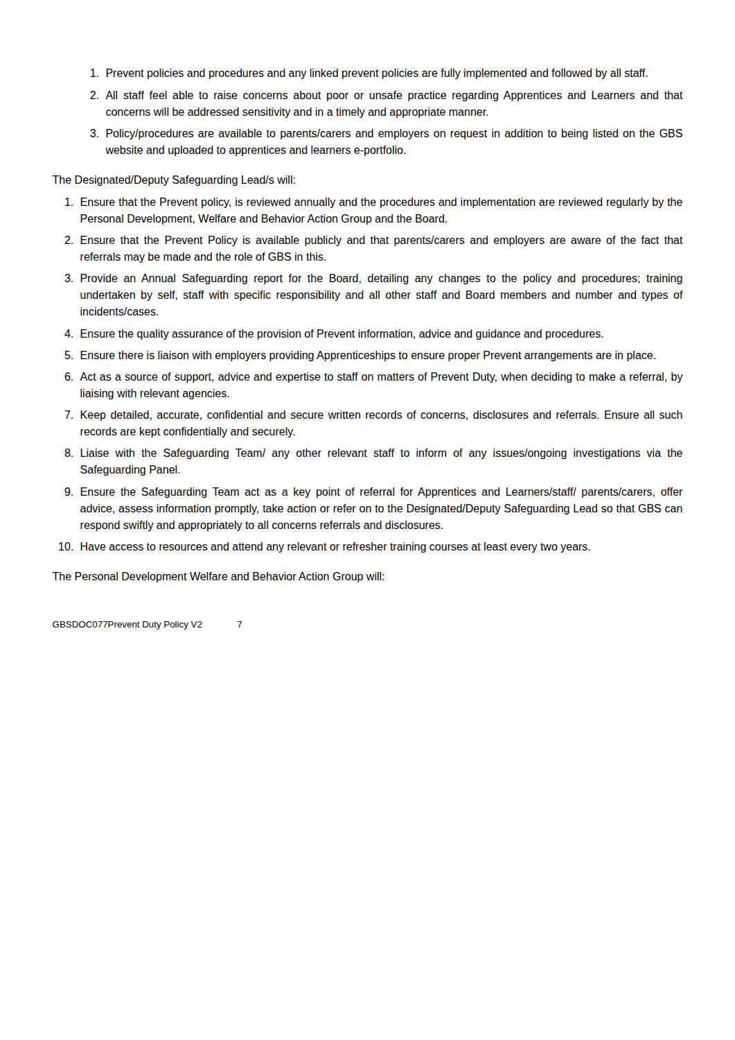Prevent policies and procedures and any linked prevent policies are fully implemented and followed by all staff.
All staff feel able to raise concerns about poor or unsafe practice regarding Apprentices and Learners and that concerns will be addressed sensitivity and in a timely and appropriate manner.
Policy/procedures are available to parents/carers and employers on request in addition to being listed on the GBS website and uploaded to apprentices and learners e-portfolio.
The Designated/Deputy Safeguarding Lead/s will:
Ensure that the Prevent policy, is reviewed annually and the procedures and implementation are reviewed regularly by the Personal Development, Welfare and Behavior Action Group and the Board.
Ensure that the Prevent Policy is available publicly and that parents/carers and employers are aware of the fact that referrals may be made and the role of GBS in this.
Provide an Annual Safeguarding report for the Board, detailing any changes to the policy and procedures; training undertaken by self, staff with specific responsibility and all other staff and Board members and number and types of incidents/cases.
Ensure the quality assurance of the provision of Prevent information, advice and guidance and procedures.
Ensure there is liaison with employers providing Apprenticeships to ensure proper Prevent arrangements are in place.
Act as a source of support, advice and expertise to staff on matters of Prevent Duty, when deciding to make a referral, by liaising with relevant agencies.
Keep detailed, accurate, confidential and secure written records of concerns, disclosures and referrals. Ensure all such records are kept confidentially and securely.
Liaise with the Safeguarding Team/ any other relevant staff to inform of any issues/ongoing investigations via the Safeguarding Panel.
Ensure the Safeguarding Team act as a key point of referral for Apprentices and Learners/staff/ parents/carers, offer advice, assess information promptly, take action or refer on to the Designated/Deputy Safeguarding Lead so that GBS can respond swiftly and appropriately to all concerns referrals and disclosures.
Have access to resources and attend any relevant or refresher training courses at least every two years.
The Personal Development Welfare and Behavior Action Group will:
GBSDOC077Prevent Duty Policy V2 7